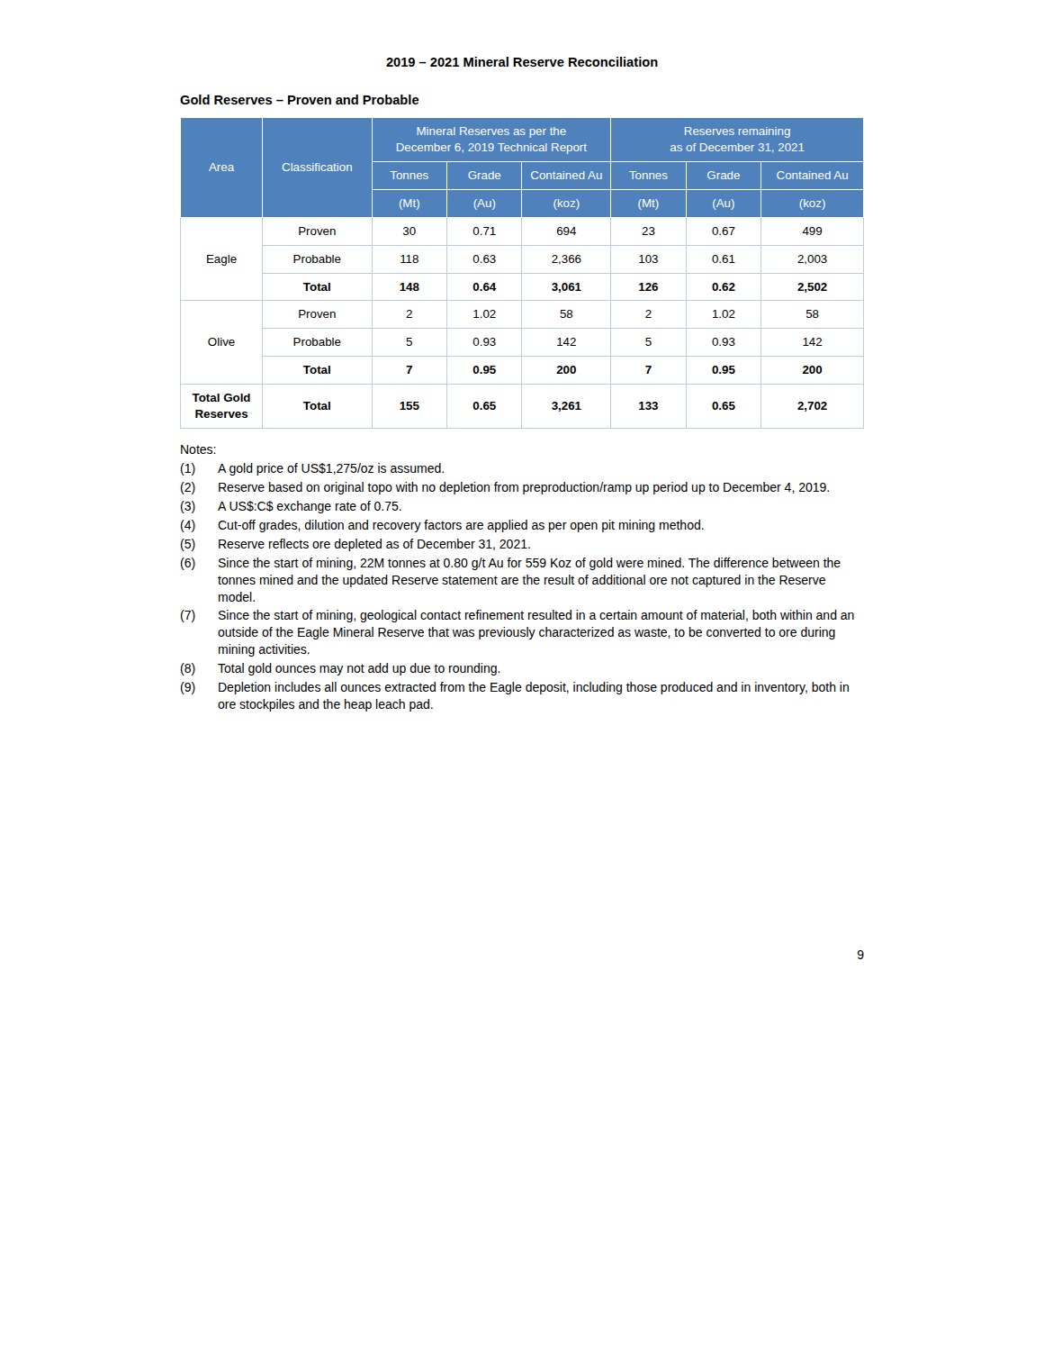2019 – 2021 Mineral Reserve Reconciliation
Gold Reserves – Proven and Probable
| Area | Classification | Mineral Reserves as per the December 6, 2019 Technical Report | Reserves remaining as of December 31, 2021 |
| --- | --- | --- | --- |
| Tonnes | Grade | Contained Au | Tonnes | Grade | Contained Au |
| (Mt) | (Au) | (koz) | (Mt) | (Au) | (koz) |
| Eagle | Proven | 30 | 0.71 | 694 | 23 | 0.67 | 499 |
| Probable | 118 | 0.63 | 2,366 | 103 | 0.61 | 2,003 |
| Total | 148 | 0.64 | 3,061 | 126 | 0.62 | 2,502 |
| Olive | Proven | 2 | 1.02 | 58 | 2 | 1.02 | 58 |
| Probable | 5 | 0.93 | 142 | 5 | 0.93 | 142 |
| Total | 7 | 0.95 | 200 | 7 | 0.95 | 200 |
| Total Gold Reserves | Total | 155 | 0.65 | 3,261 | 133 | 0.65 | 2,702 |
Notes:
(1) A gold price of US$1,275/oz is assumed.
(2) Reserve based on original topo with no depletion from preproduction/ramp up period up to December 4, 2019.
(3) A US$:C$ exchange rate of 0.75.
(4) Cut-off grades, dilution and recovery factors are applied as per open pit mining method.
(5) Reserve reflects ore depleted as of December 31, 2021.
(6) Since the start of mining, 22M tonnes at 0.80 g/t Au for 559 Koz of gold were mined. The difference between the tonnes mined and the updated Reserve statement are the result of additional ore not captured in the Reserve model.
(7) Since the start of mining, geological contact refinement resulted in a certain amount of material, both within and an outside of the Eagle Mineral Reserve that was previously characterized as waste, to be converted to ore during mining activities.
(8) Total gold ounces may not add up due to rounding.
(9) Depletion includes all ounces extracted from the Eagle deposit, including those produced and in inventory, both in ore stockpiles and the heap leach pad.
9